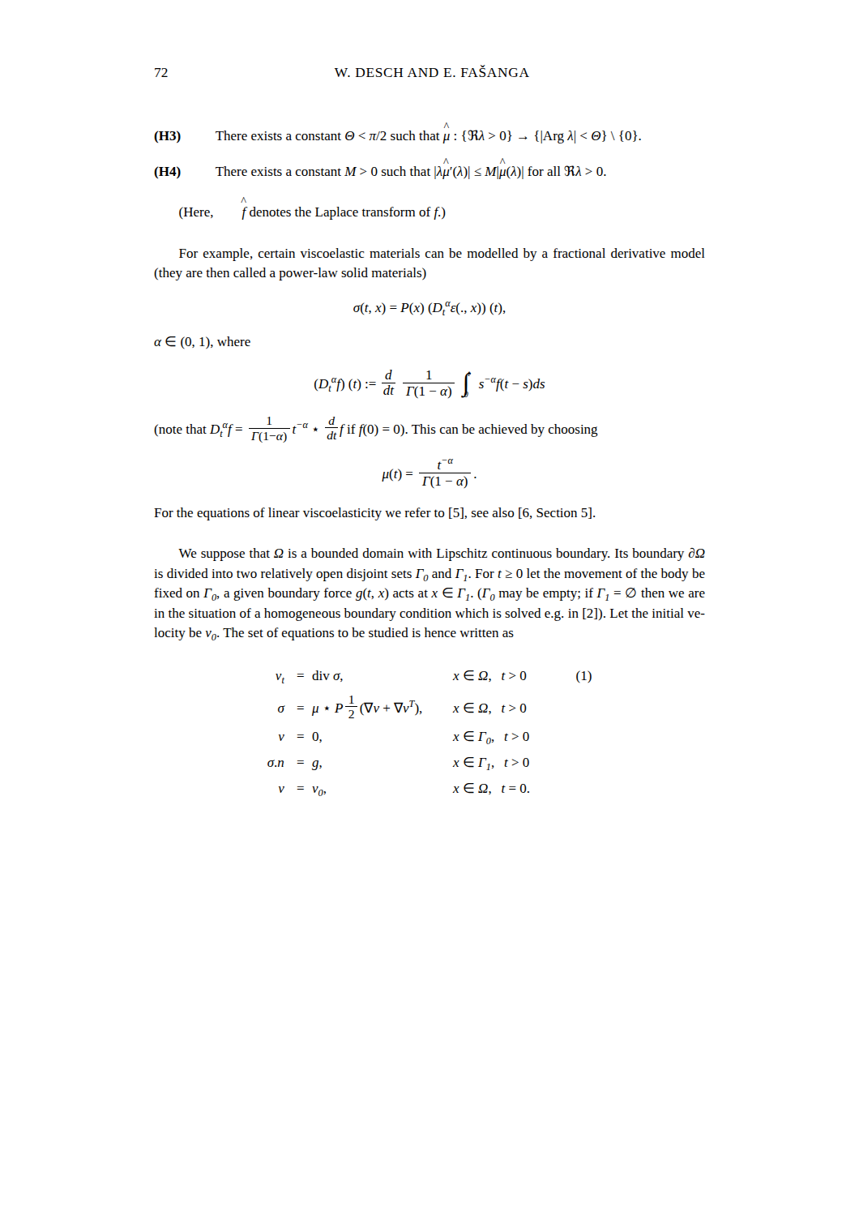72 W. DESCH AND E. FAŠANGA
(H3)
There exists a constant Θ < π/2 such that ^μ : {ℜλ > 0} → {|Arg λ| < Θ} \ {0}.
(H4)
There exists a constant M > 0 such that |λ^μ′(λ)| ≤ M|^μ(λ)| for all ℜλ > 0.
(Here, ^f denotes the Laplace transform of f.)
For example, certain viscoelastic materials can be modelled by a fractional derivative model (they are then called a power-law solid materials)
σ(t, x) = P(x) (Dtαε(., x)) (t),
α ∈ (0, 1), where
(Dtαf) (t) := ddt 1 Γ(1 − α) t∫0 s−αf(t − s)ds
(note that Dtαf = 1 Γ(1−α) t−α ⋆ ddt f if f(0) = 0). This can be achieved by choosing
μ(t) = t−α Γ(1 − α).
For the equations of linear viscoelasticity we refer to [5], see also [6, Section 5].
We suppose that Ω is a bounded domain with Lipschitz continuous boundary. Its boundary ∂Ω is divided into two relatively open disjoint sets Γ0 and Γ1. For t ≥ 0 let the movement of the body be fixed on Γ0, a given boundary force g(t, x) acts at x ∈ Γ1. (Γ0 may be empty; if Γ1 = ∅ then we are in the situation of a homogeneous boundary condition which is solved e.g. in [2]). Let the initial velocity be v0. The set of equations to be studied is hence written as
| v t | = | div σ , | x ∈ Ω , t > 0 | (1) |
| σ | = | μ ⋆ P 1 2 (∇ v + ∇ v T ), | x ∈ Ω , t > 0 | |
| v | = | 0, | x ∈ Γ 0 , t > 0 | |
| σ . n | = | g , | x ∈ Γ 1 , t > 0 | |
| v | = | v 0 , | x ∈ Ω , t = 0. | |